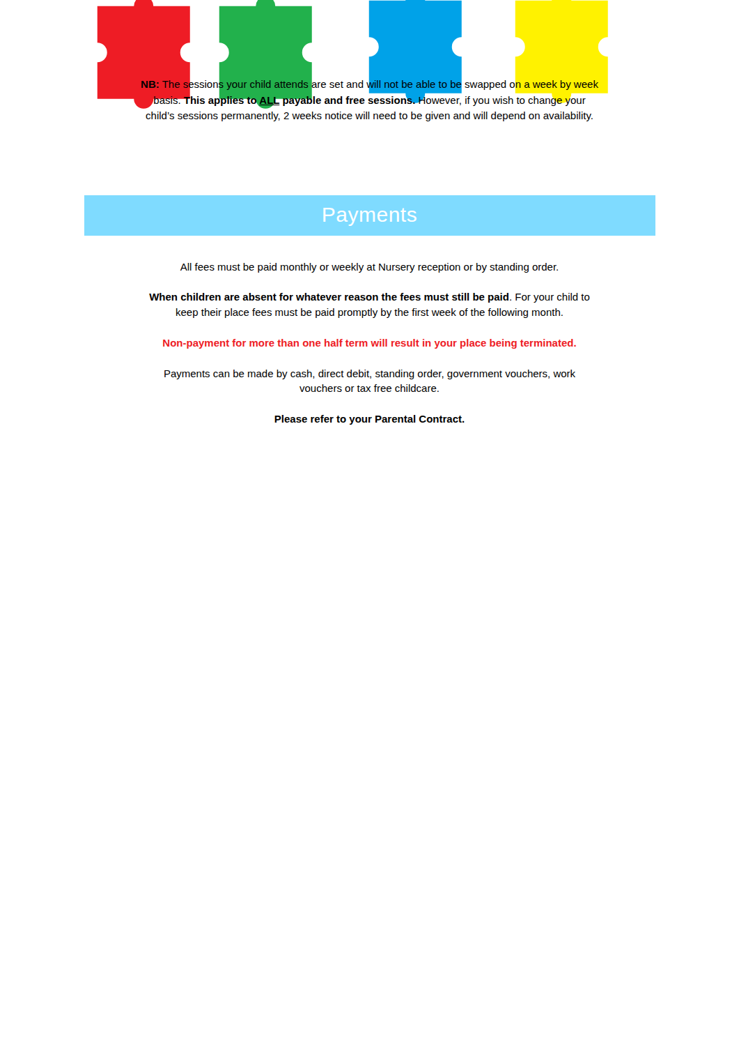NB: The sessions your child attends are set and will not be able to be swapped on a week by week basis. This applies to ALL payable and free sessions. However, if you wish to change your child’s sessions permanently, 2 weeks notice will need to be given and will depend on availability.
Payments
All fees must be paid monthly or weekly at Nursery reception or by standing order.
When children are absent for whatever reason the fees must still be paid. For your child to keep their place fees must be paid promptly by the first week of the following month.
Non-payment for more than one half term will result in your place being terminated.
Payments can be made by cash, direct debit, standing order, government vouchers, work vouchers or tax free childcare.
Please refer to your Parental Contract.